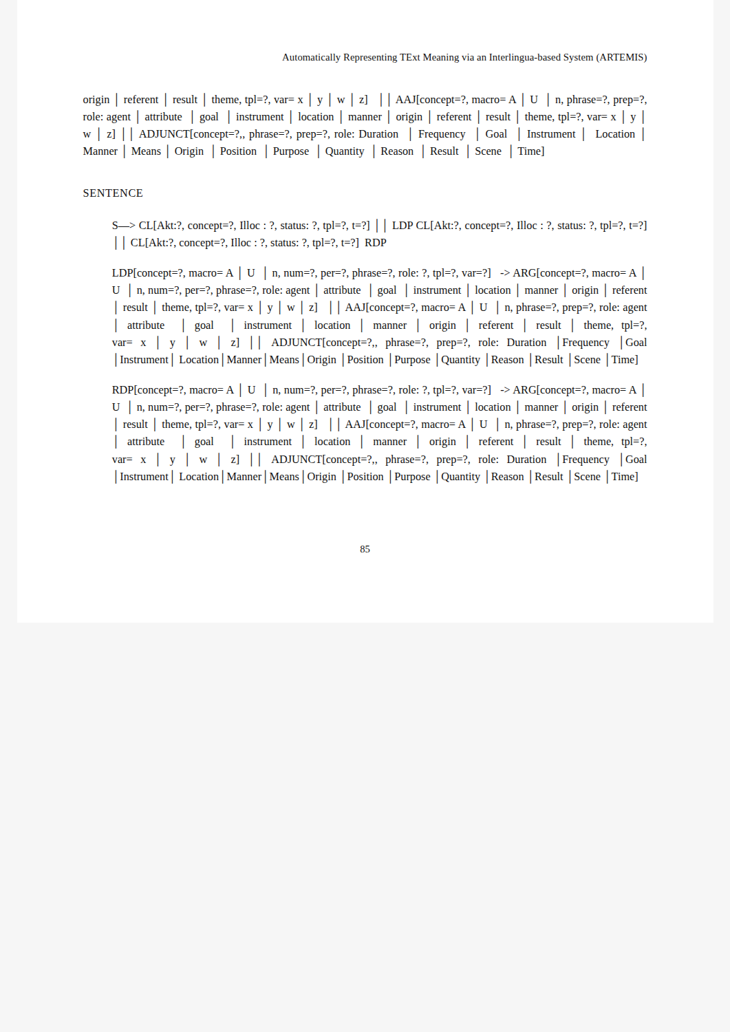Automatically Representing TExt Meaning via an Interlingua-based System (ARTEMIS)
origin │ referent │ result │ theme, tpl=?, var= x │ y │ w │ z] ││ AAJ[concept=?, macro= A │ U │ n, phrase=?, prep=?, role: agent │ attribute │ goal │ instrument │ location │ manner │ origin │ referent │ result │ theme, tpl=?, var= x │ y │ w │ z] ││ ADJUNCT[concept=?,, phrase=?, prep=?, role: Duration │ Frequency │ Goal │ Instrument │ Location │ Manner │ Means │ Origin │ Position │ Purpose │ Quantity │ Reason │ Result │ Scene │ Time]
SENTENCE
S—> CL[Akt:?, concept=?, Illoc : ?, status: ?, tpl=?, t=?] ││ LDP CL[Akt:?, concept=?, Illoc : ?, status: ?, tpl=?, t=?] ││ CL[Akt:?, concept=?, Illoc : ?, status: ?, tpl=?, t=?] RDP
LDP[concept=?, macro= A │ U │ n, num=?, per=?, phrase=?, role: ?, tpl=?, var=?] -> ARG[concept=?, macro= A │ U │ n, num=?, per=?, phrase=?, role: agent │ attribute │ goal │ instrument │ location │ manner │ origin │ referent │ result │ theme, tpl=?, var= x │ y │ w │ z] ││ AAJ[concept=?, macro= A │ U │ n, phrase=?, prep=?, role: agent │ attribute │ goal │ instrument │ location │ manner │ origin │ referent │ result │ theme, tpl=?, var= x │ y │ w │ z] ││ ADJUNCT[concept=?,, phrase=?, prep=?, role: Duration │Frequency │Goal │Instrument│ Location│Manner│Means│Origin │Position │Purpose │Quantity │Reason │Result │Scene │Time]
RDP[concept=?, macro= A │ U │ n, num=?, per=?, phrase=?, role: ?, tpl=?, var=?] -> ARG[concept=?, macro= A │ U │ n, num=?, per=?, phrase=?, role: agent │ attribute │ goal │ instrument │ location │ manner │ origin │ referent │ result │ theme, tpl=?, var= x │ y │ w │ z] ││ AAJ[concept=?, macro= A │ U │ n, phrase=?, prep=?, role: agent │ attribute │ goal │ instrument │ location │ manner │ origin │ referent │ result │ theme, tpl=?, var= x │ y │ w │ z] ││ ADJUNCT[concept=?,, phrase=?, prep=?, role: Duration │Frequency │Goal │Instrument│ Location│Manner│Means│Origin │Position │Purpose │Quantity │Reason │Result │Scene │Time]
85